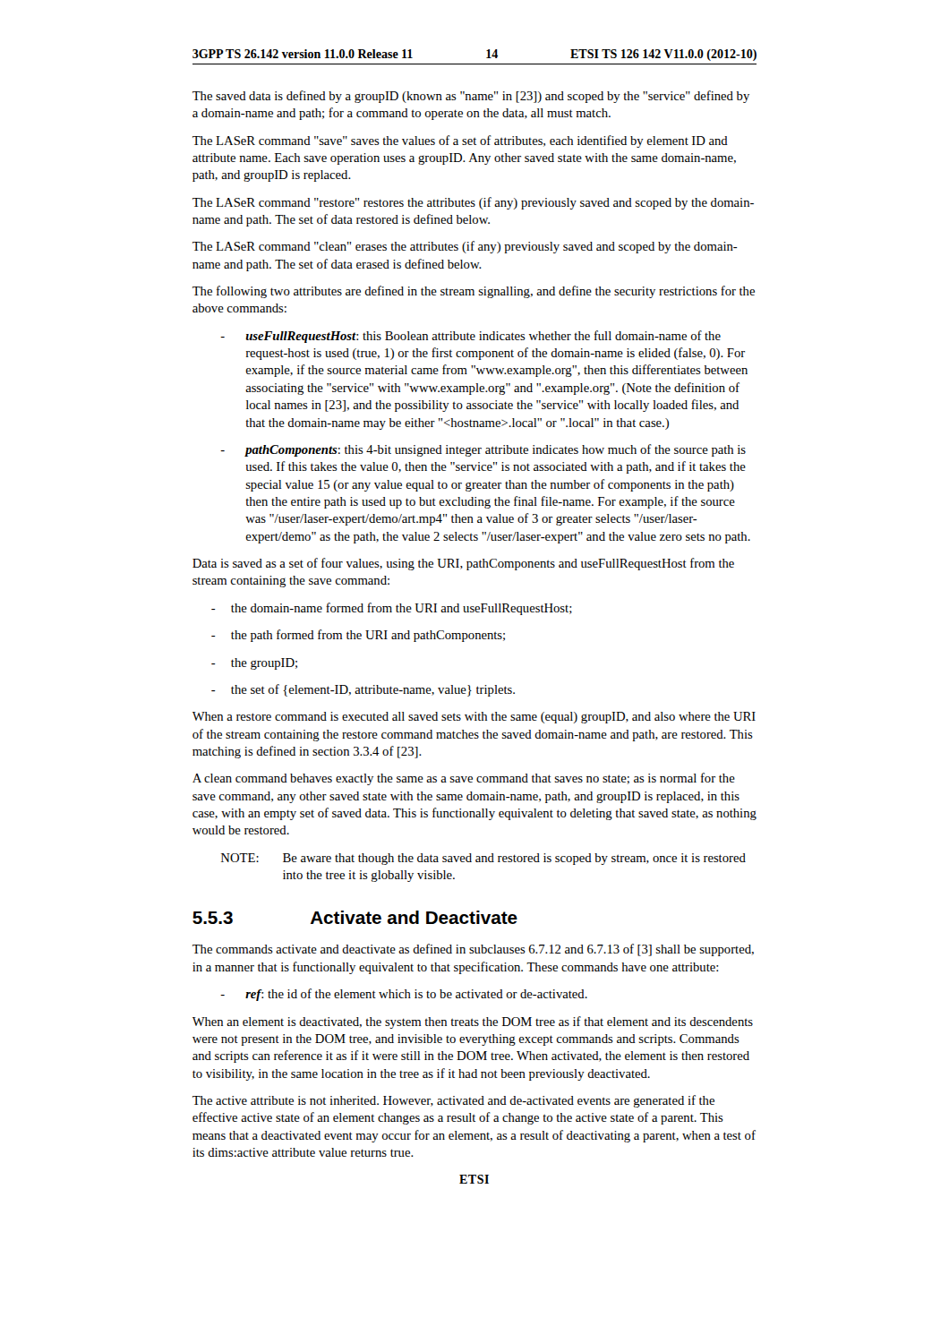3GPP TS 26.142 version 11.0.0 Release 11 14 ETSI TS 126 142 V11.0.0 (2012-10)
The saved data is defined by a groupID (known as "name" in [23]) and scoped by the "service" defined by a domain-name and path; for a command to operate on the data, all must match.
The LASeR command "save" saves the values of a set of attributes, each identified by element ID and attribute name. Each save operation uses a groupID. Any other saved state with the same domain-name, path, and groupID is replaced.
The LASeR command "restore" restores the attributes (if any) previously saved and scoped by the domain-name and path. The set of data restored is defined below.
The LASeR command "clean" erases the attributes (if any) previously saved and scoped by the domain-name and path. The set of data erased is defined below.
The following two attributes are defined in the stream signalling, and define the security restrictions for the above commands:
- useFullRequestHost: this Boolean attribute indicates whether the full domain-name of the request-host is used (true, 1) or the first component of the domain-name is elided (false, 0). For example, if the source material came from "www.example.org", then this differentiates between associating the "service" with "www.example.org" and ".example.org". (Note the definition of local names in [23], and the possibility to associate the "service" with locally loaded files, and that the domain-name may be either "<hostname>.local" or ".local" in that case.)
- pathComponents: this 4-bit unsigned integer attribute indicates how much of the source path is used. If this takes the value 0, then the "service" is not associated with a path, and if it takes the special value 15 (or any value equal to or greater than the number of components in the path) then the entire path is used up to but excluding the final file-name. For example, if the source was "/user/laser-expert/demo/art.mp4" then a value of 3 or greater selects "/user/laser-expert/demo" as the path, the value 2 selects "/user/laser-expert" and the value zero sets no path.
Data is saved as a set of four values, using the URI, pathComponents and useFullRequestHost from the stream containing the save command:
-the domain-name formed from the URI and useFullRequestHost;
-the path formed from the URI and pathComponents;
-the groupID;
-the set of {element-ID, attribute-name, value} triplets.
When a restore command is executed all saved sets with the same (equal) groupID, and also where the URI of the stream containing the restore command matches the saved domain-name and path, are restored. This matching is defined in section 3.3.4 of [23].
A clean command behaves exactly the same as a save command that saves no state; as is normal for the save command, any other saved state with the same domain-name, path, and groupID is replaced, in this case, with an empty set of saved data. This is functionally equivalent to deleting that saved state, as nothing would be restored.
NOTE: Be aware that though the data saved and restored is scoped by stream, once it is restored into the tree it is globally visible.
5.5.3 Activate and Deactivate
The commands activate and deactivate as defined in subclauses 6.7.12 and 6.7.13 of [3] shall be supported, in a manner that is functionally equivalent to that specification. These commands have one attribute:
- ref: the id of the element which is to be activated or de-activated.
When an element is deactivated, the system then treats the DOM tree as if that element and its descendents were not present in the DOM tree, and invisible to everything except commands and scripts. Commands and scripts can reference it as if it were still in the DOM tree. When activated, the element is then restored to visibility, in the same location in the tree as if it had not been previously deactivated.
The active attribute is not inherited. However, activated and de-activated events are generated if the effective active state of an element changes as a result of a change to the active state of a parent. This means that a deactivated event may occur for an element, as a result of deactivating a parent, when a test of its dims:active attribute value returns true.
ETSI